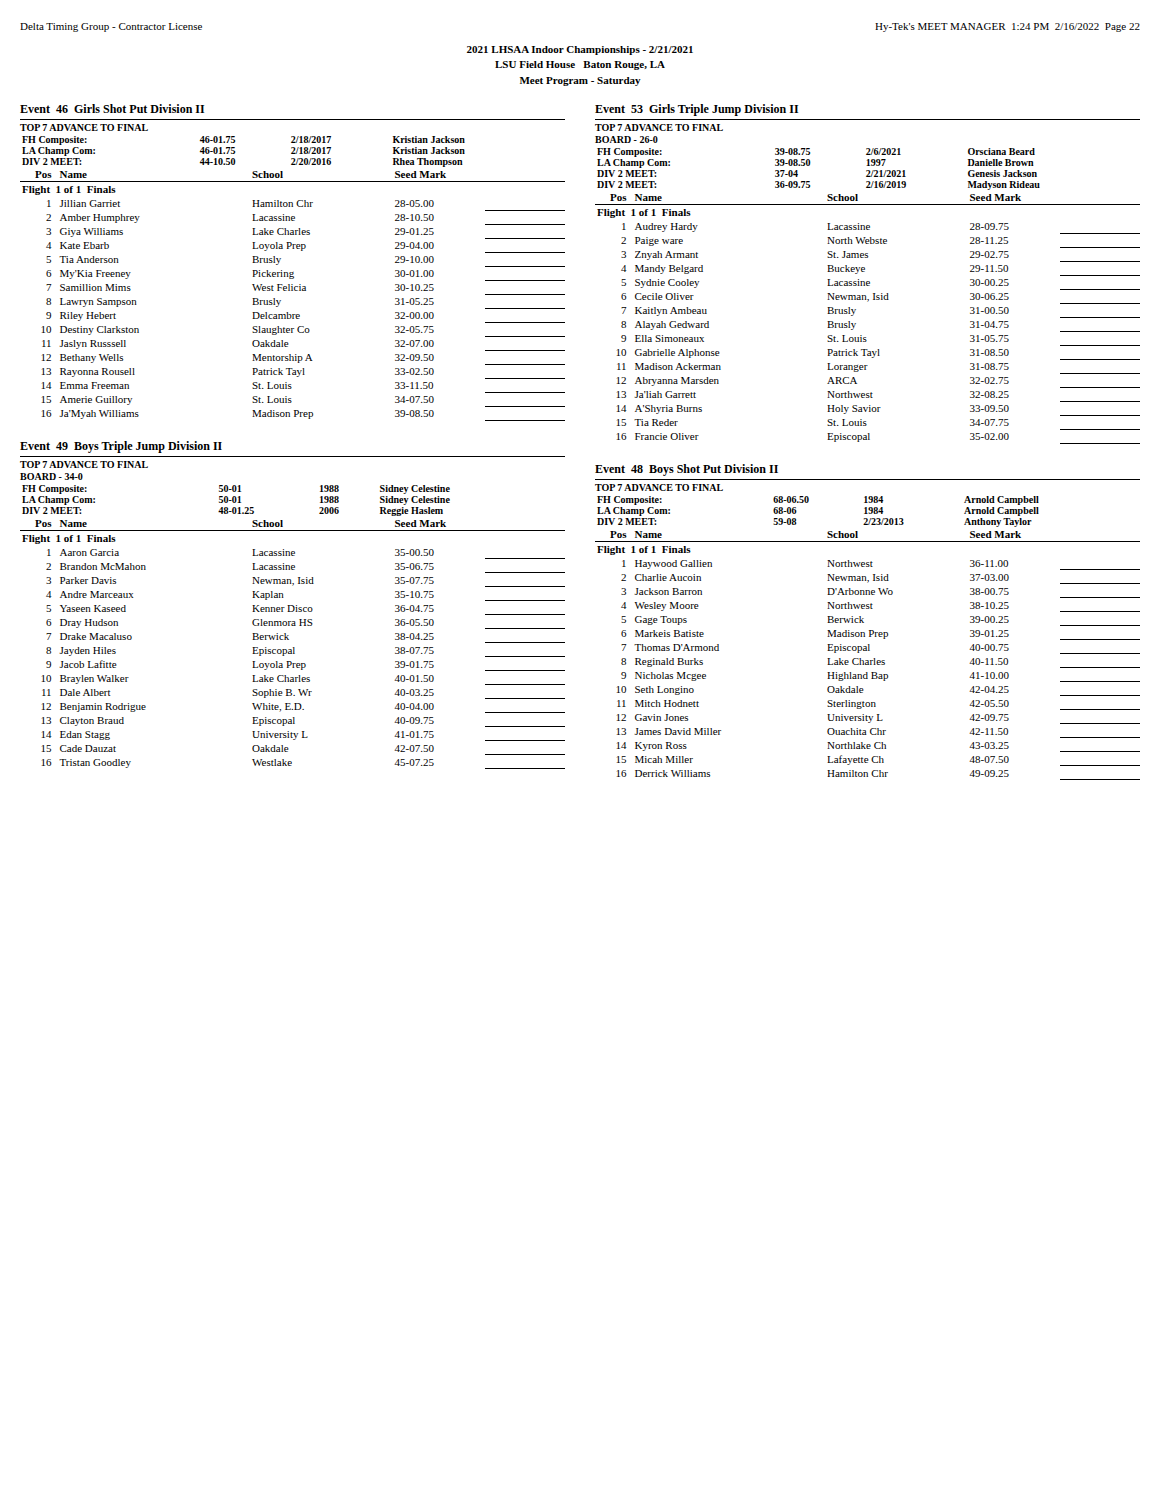Delta Timing Group - Contractor License
Hy-Tek's MEET MANAGER 1:24 PM 2/16/2022 Page 22
2021 LHSAA Indoor Championships - 2/21/2021
LSU Field House Baton Rouge, LA
Meet Program - Saturday
Event 46 Girls Shot Put Division II
TOP 7 ADVANCE TO FINAL
| FH Composite: | 46-01.75 | 2/18/2017 | Kristian Jackson |
| LA Champ Com: | 46-01.75 | 2/18/2017 | Kristian Jackson |
| DIV 2 MEET: | 44-10.50 | 2/20/2016 | Rhea Thompson |
| Pos | Name | School | Seed Mark | |
| Flight 1 of 1 Finals |
| 1 | Jillian Garriet | Hamilton Chr | 28-05.00 | |
| 2 | Amber Humphrey | Lacassine | 28-10.50 | |
| 3 | Giya Williams | Lake Charles | 29-01.25 | |
| 4 | Kate Ebarb | Loyola Prep | 29-04.00 | |
| 5 | Tia Anderson | Brusly | 29-10.00 | |
| 6 | My'Kia Freeney | Pickering | 30-01.00 | |
| 7 | Samillion Mims | West Felicia | 30-10.25 | |
| 8 | Lawryn Sampson | Brusly | 31-05.25 | |
| 9 | Riley Hebert | Delcambre | 32-00.00 | |
| 10 | Destiny Clarkston | Slaughter Co | 32-05.75 | |
| 11 | Jaslyn Russsell | Oakdale | 32-07.00 | |
| 12 | Bethany Wells | Mentorship A | 32-09.50 | |
| 13 | Rayonna Rousell | Patrick Tayl | 33-02.50 | |
| 14 | Emma Freeman | St. Louis | 33-11.50 | |
| 15 | Amerie Guillory | St. Louis | 34-07.50 | |
| 16 | Ja'Myah Williams | Madison Prep | 39-08.50 | |
Event 49 Boys Triple Jump Division II
TOP 7 ADVANCE TO FINAL
BOARD - 34-0
| FH Composite: | 50-01 | 1988 | Sidney Celestine |
| LA Champ Com: | 50-01 | 1988 | Sidney Celestine |
| DIV 2 MEET: | 48-01.25 | 2006 | Reggie Haslem |
| Pos | Name | School | Seed Mark | |
| Flight 1 of 1 Finals |
| 1 | Aaron Garcia | Lacassine | 35-00.50 | |
| 2 | Brandon McMahon | Lacassine | 35-06.75 | |
| 3 | Parker Davis | Newman, Isid | 35-07.75 | |
| 4 | Andre Marceaux | Kaplan | 35-10.75 | |
| 5 | Yaseen Kaseed | Kenner Disco | 36-04.75 | |
| 6 | Dray Hudson | Glenmora HS | 36-05.50 | |
| 7 | Drake Macaluso | Berwick | 38-04.25 | |
| 8 | Jayden Hiles | Episcopal | 38-07.75 | |
| 9 | Jacob Lafitte | Loyola Prep | 39-01.75 | |
| 10 | Braylen Walker | Lake Charles | 40-01.50 | |
| 11 | Dale Albert | Sophie B. Wr | 40-03.25 | |
| 12 | Benjamin Rodrigue | White, E.D. | 40-04.00 | |
| 13 | Clayton Braud | Episcopal | 40-09.75 | |
| 14 | Edan Stagg | University L | 41-01.75 | |
| 15 | Cade Dauzat | Oakdale | 42-07.50 | |
| 16 | Tristan Goodley | Westlake | 45-07.25 | |
Event 53 Girls Triple Jump Division II
TOP 7 ADVANCE TO FINAL
BOARD - 26-0
| FH Composite: | 39-08.75 | 2/6/2021 | Orsciana Beard |
| LA Champ Com: | 39-08.50 | 1997 | Danielle Brown |
| DIV 2 MEET: | 37-04 | 2/21/2021 | Genesis Jackson |
| DIV 2 MEET: | 36-09.75 | 2/16/2019 | Madyson Rideau |
| Pos | Name | School | Seed Mark | |
| Flight 1 of 1 Finals |
| 1 | Audrey Hardy | Lacassine | 28-09.75 | |
| 2 | Paige ware | North Webste | 28-11.25 | |
| 3 | Znyah Armant | St. James | 29-02.75 | |
| 4 | Mandy Belgard | Buckeye | 29-11.50 | |
| 5 | Sydnie Cooley | Lacassine | 30-00.25 | |
| 6 | Cecile Oliver | Newman, Isid | 30-06.25 | |
| 7 | Kaitlyn Ambeau | Brusly | 31-00.50 | |
| 8 | Alayah Gedward | Brusly | 31-04.75 | |
| 9 | Ella Simoneaux | St. Louis | 31-05.75 | |
| 10 | Gabrielle Alphonse | Patrick Tayl | 31-08.50 | |
| 11 | Madison Ackerman | Loranger | 31-08.75 | |
| 12 | Abryanna Marsden | ARCA | 32-02.75 | |
| 13 | Ja'liah Garrett | Northwest | 32-08.25 | |
| 14 | A'Shyria Burns | Holy Savior | 33-09.50 | |
| 15 | Tia Reder | St. Louis | 34-07.75 | |
| 16 | Francie Oliver | Episcopal | 35-02.00 | |
Event 48 Boys Shot Put Division II
TOP 7 ADVANCE TO FINAL
| FH Composite: | 68-06.50 | 1984 | Arnold Campbell |
| LA Champ Com: | 68-06 | 1984 | Arnold Campbell |
| DIV 2 MEET: | 59-08 | 2/23/2013 | Anthony Taylor |
| Pos | Name | School | Seed Mark | |
| Flight 1 of 1 Finals |
| 1 | Haywood Gallien | Northwest | 36-11.00 | |
| 2 | Charlie Aucoin | Newman, Isid | 37-03.00 | |
| 3 | Jackson Barron | D'Arbonne Wo | 38-00.75 | |
| 4 | Wesley Moore | Northwest | 38-10.25 | |
| 5 | Gage Toups | Berwick | 39-00.25 | |
| 6 | Markeis Batiste | Madison Prep | 39-01.25 | |
| 7 | Thomas D'Armond | Episcopal | 40-00.75 | |
| 8 | Reginald Burks | Lake Charles | 40-11.50 | |
| 9 | Nicholas Mcgee | Highland Bap | 41-10.00 | |
| 10 | Seth Longino | Oakdale | 42-04.25 | |
| 11 | Mitch Hodnett | Sterlington | 42-05.50 | |
| 12 | Gavin Jones | University L | 42-09.75 | |
| 13 | James David Miller | Ouachita Chr | 42-11.50 | |
| 14 | Kyron Ross | Northlake Ch | 43-03.25 | |
| 15 | Micah Miller | Lafayette Ch | 48-07.50 | |
| 16 | Derrick Williams | Hamilton Chr | 49-09.25 | |